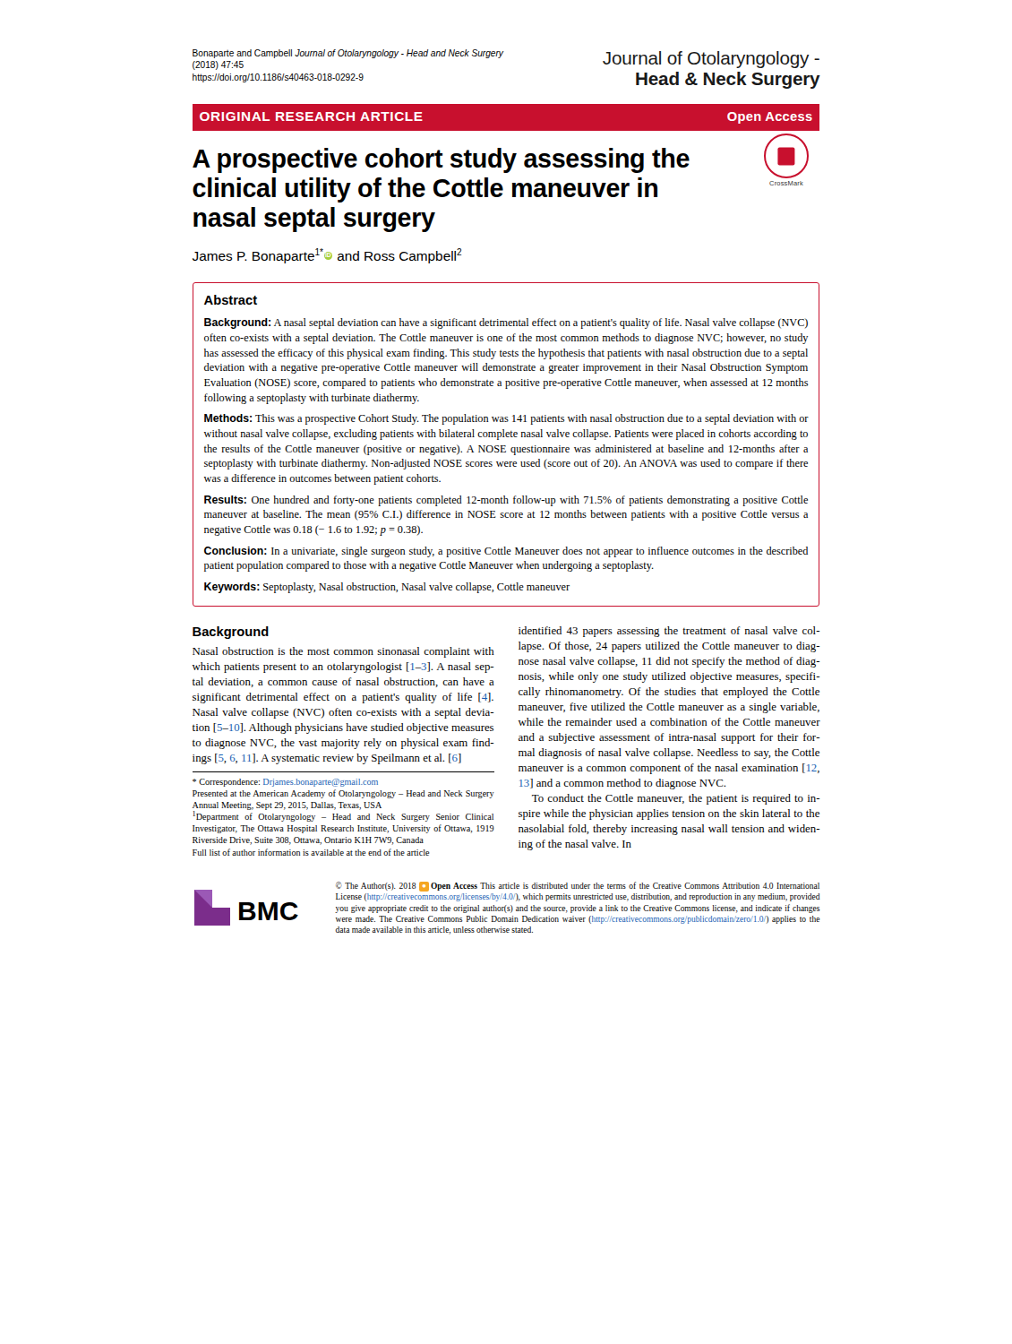Bonaparte and Campbell Journal of Otolaryngology - Head and Neck Surgery
(2018) 47:45
https://doi.org/10.1186/s40463-018-0292-9
Journal of Otolaryngology -
Head & Neck Surgery
ORIGINAL RESEARCH ARTICLE Open Access
CrossMark
A prospective cohort study assessing the clinical utility of the Cottle maneuver in nasal septal surgery
James P. Bonaparte1* and Ross Campbell2
Abstract
Background: A nasal septal deviation can have a significant detrimental effect on a patient's quality of life. Nasal valve collapse (NVC) often co-exists with a septal deviation. The Cottle maneuver is one of the most common methods to diagnose NVC; however, no study has assessed the efficacy of this physical exam finding. This study tests the hypothesis that patients with nasal obstruction due to a septal deviation with a negative pre-operative Cottle maneuver will demonstrate a greater improvement in their Nasal Obstruction Symptom Evaluation (NOSE) score, compared to patients who demonstrate a positive pre-operative Cottle maneuver, when assessed at 12 months following a septoplasty with turbinate diathermy.
Methods: This was a prospective Cohort Study. The population was 141 patients with nasal obstruction due to a septal deviation with or without nasal valve collapse, excluding patients with bilateral complete nasal valve collapse. Patients were placed in cohorts according to the results of the Cottle maneuver (positive or negative). A NOSE questionnaire was administered at baseline and 12-months after a septoplasty with turbinate diathermy. Non-adjusted NOSE scores were used (score out of 20). An ANOVA was used to compare if there was a difference in outcomes between patient cohorts.
Results: One hundred and forty-one patients completed 12-month follow-up with 71.5% of patients demonstrating a positive Cottle maneuver at baseline. The mean (95% C.I.) difference in NOSE score at 12 months between patients with a positive Cottle versus a negative Cottle was 0.18 (− 1.6 to 1.92; p = 0.38).
Conclusion: In a univariate, single surgeon study, a positive Cottle Maneuver does not appear to influence outcomes in the described patient population compared to those with a negative Cottle Maneuver when undergoing a septoplasty.
Keywords: Septoplasty, Nasal obstruction, Nasal valve collapse, Cottle maneuver
Background
Nasal obstruction is the most common sinonasal complaint with which patients present to an otolaryngologist [1–3]. A nasal septal deviation, a common cause of nasal obstruction, can have a significant detrimental effect on a patient's quality of life [4]. Nasal valve collapse (NVC) often co-exists with a septal deviation [5–10]. Although physicians have studied objective measures to diagnose NVC, the vast majority rely on physical exam findings [5, 6, 11]. A systematic review by Speilmann et al. [6]
* Correspondence: Drjames.bonaparte@gmail.com
Presented at the American Academy of Otolaryngology – Head and Neck Surgery Annual Meeting, Sept 29, 2015, Dallas, Texas, USA
1Department of Otolaryngology – Head and Neck Surgery Senior Clinical Investigator, The Ottawa Hospital Research Institute, University of Ottawa, 1919 Riverside Drive, Suite 308, Ottawa, Ontario K1H 7W9, Canada
Full list of author information is available at the end of the article
identified 43 papers assessing the treatment of nasal valve collapse. Of those, 24 papers utilized the Cottle maneuver to diagnose nasal valve collapse, 11 did not specify the method of diagnosis, while only one study utilized objective measures, specifically rhinomanometry. Of the studies that employed the Cottle maneuver, five utilized the Cottle maneuver as a single variable, while the remainder used a combination of the Cottle maneuver and a subjective assessment of intra-nasal support for their formal diagnosis of nasal valve collapse. Needless to say, the Cottle maneuver is a common component of the nasal examination [12, 13] and a common method to diagnose NVC.
To conduct the Cottle maneuver, the patient is required to inspire while the physician applies tension on the skin lateral to the nasolabial fold, thereby increasing nasal wall tension and widening of the nasal valve. In
BMC
© The Author(s). 2018 ●Open Access This article is distributed under the terms of the Creative Commons Attribution 4.0 International License (http://creativecommons.org/licenses/by/4.0/), which permits unrestricted use, distribution, and reproduction in any medium, provided you give appropriate credit to the original author(s) and the source, provide a link to the Creative Commons license, and indicate if changes were made. The Creative Commons Public Domain Dedication waiver (http://creativecommons.org/publicdomain/zero/1.0/) applies to the data made available in this article, unless otherwise stated.